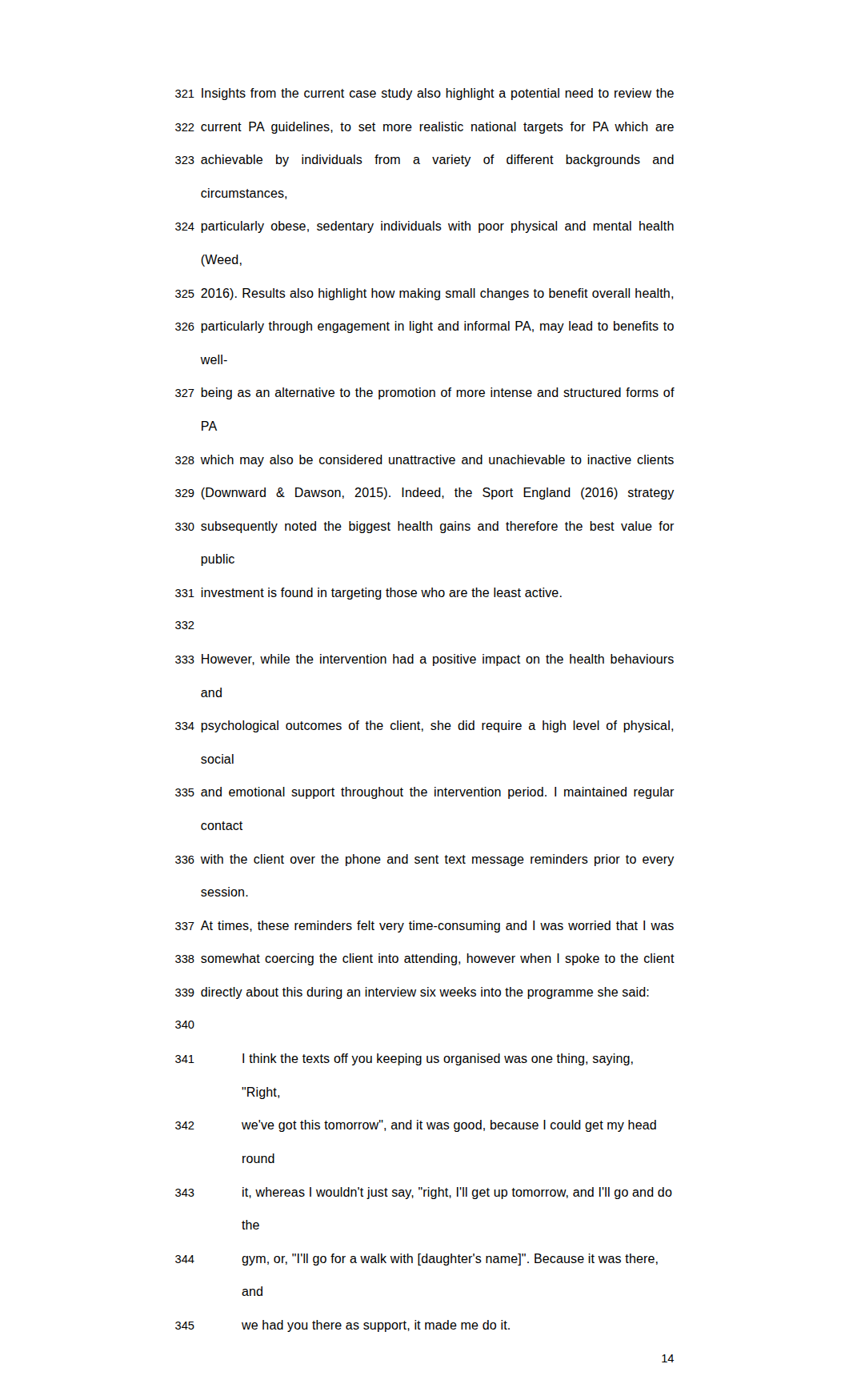321 Insights from the current case study also highlight a potential need to review the
322 current PA guidelines, to set more realistic national targets for PA which are
323 achievable by individuals from a variety of different backgrounds and circumstances,
324 particularly obese, sedentary individuals with poor physical and mental health (Weed,
3252016). Results also highlight how making small changes to benefit overall health,
326 particularly through engagement in light and informal PA, may lead to benefits to well-
327 being as an alternative to the promotion of more intense and structured forms of PA
328 which may also be considered unattractive and unachievable to inactive clients
329(Downward & Dawson, 2015). Indeed, the Sport England (2016) strategy
330 subsequently noted the biggest health gains and therefore the best value for public
331 investment is found in targeting those who are the least active.
332
333 However, while the intervention had a positive impact on the health behaviours and
334 psychological outcomes of the client, she did require a high level of physical, social
335 and emotional support throughout the intervention period. I maintained regular contact
336 with the client over the phone and sent text message reminders prior to every session.
337 At times, these reminders felt very time-consuming and I was worried that I was
338 somewhat coercing the client into attending, however when I spoke to the client
339 directly about this during an interview six weeks into the programme she said:
340
341 I think the texts off you keeping us organised was one thing, saying, "Right,
342 we've got this tomorrow", and it was good, because I could get my head round
343 it, whereas I wouldn't just say, "right, I'll get up tomorrow, and I'll go and do the
344 gym, or, "I'll go for a walk with [daughter's name]". Because it was there, and
345 we had you there as support, it made me do it.
14